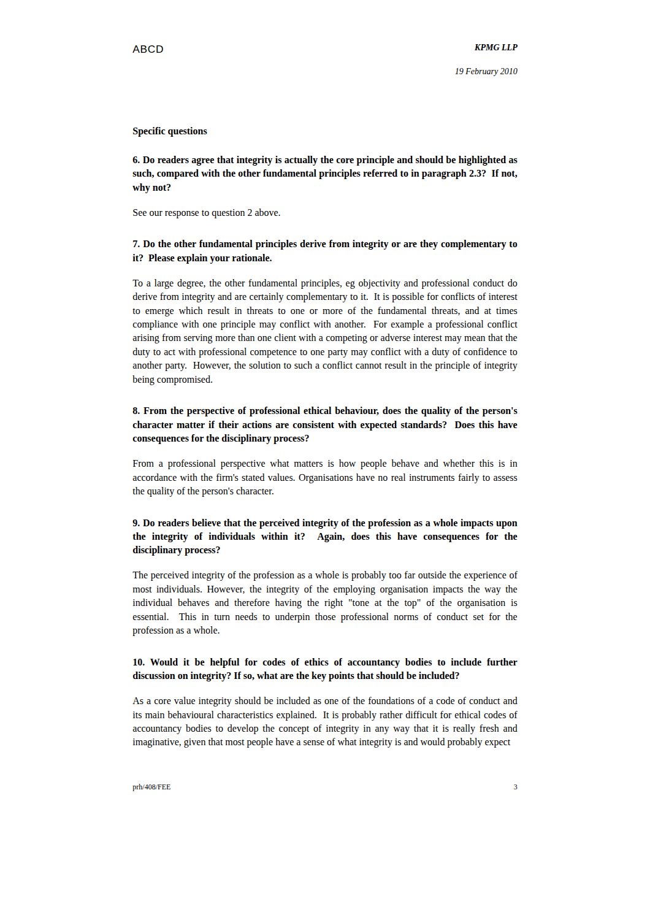ABCD
KPMG LLP
19 February 2010
Specific questions
6. Do readers agree that integrity is actually the core principle and should be highlighted as such, compared with the other fundamental principles referred to in paragraph 2.3? If not, why not?
See our response to question 2 above.
7. Do the other fundamental principles derive from integrity or are they complementary to it? Please explain your rationale.
To a large degree, the other fundamental principles, eg objectivity and professional conduct do derive from integrity and are certainly complementary to it. It is possible for conflicts of interest to emerge which result in threats to one or more of the fundamental threats, and at times compliance with one principle may conflict with another. For example a professional conflict arising from serving more than one client with a competing or adverse interest may mean that the duty to act with professional competence to one party may conflict with a duty of confidence to another party. However, the solution to such a conflict cannot result in the principle of integrity being compromised.
8. From the perspective of professional ethical behaviour, does the quality of the person's character matter if their actions are consistent with expected standards? Does this have consequences for the disciplinary process?
From a professional perspective what matters is how people behave and whether this is in accordance with the firm's stated values. Organisations have no real instruments fairly to assess the quality of the person's character.
9. Do readers believe that the perceived integrity of the profession as a whole impacts upon the integrity of individuals within it? Again, does this have consequences for the disciplinary process?
The perceived integrity of the profession as a whole is probably too far outside the experience of most individuals. However, the integrity of the employing organisation impacts the way the individual behaves and therefore having the right "tone at the top" of the organisation is essential. This in turn needs to underpin those professional norms of conduct set for the profession as a whole.
10. Would it be helpful for codes of ethics of accountancy bodies to include further discussion on integrity? If so, what are the key points that should be included?
As a core value integrity should be included as one of the foundations of a code of conduct and its main behavioural characteristics explained. It is probably rather difficult for ethical codes of accountancy bodies to develop the concept of integrity in any way that it is really fresh and imaginative, given that most people have a sense of what integrity is and would probably expect
prh/408/FEE
3